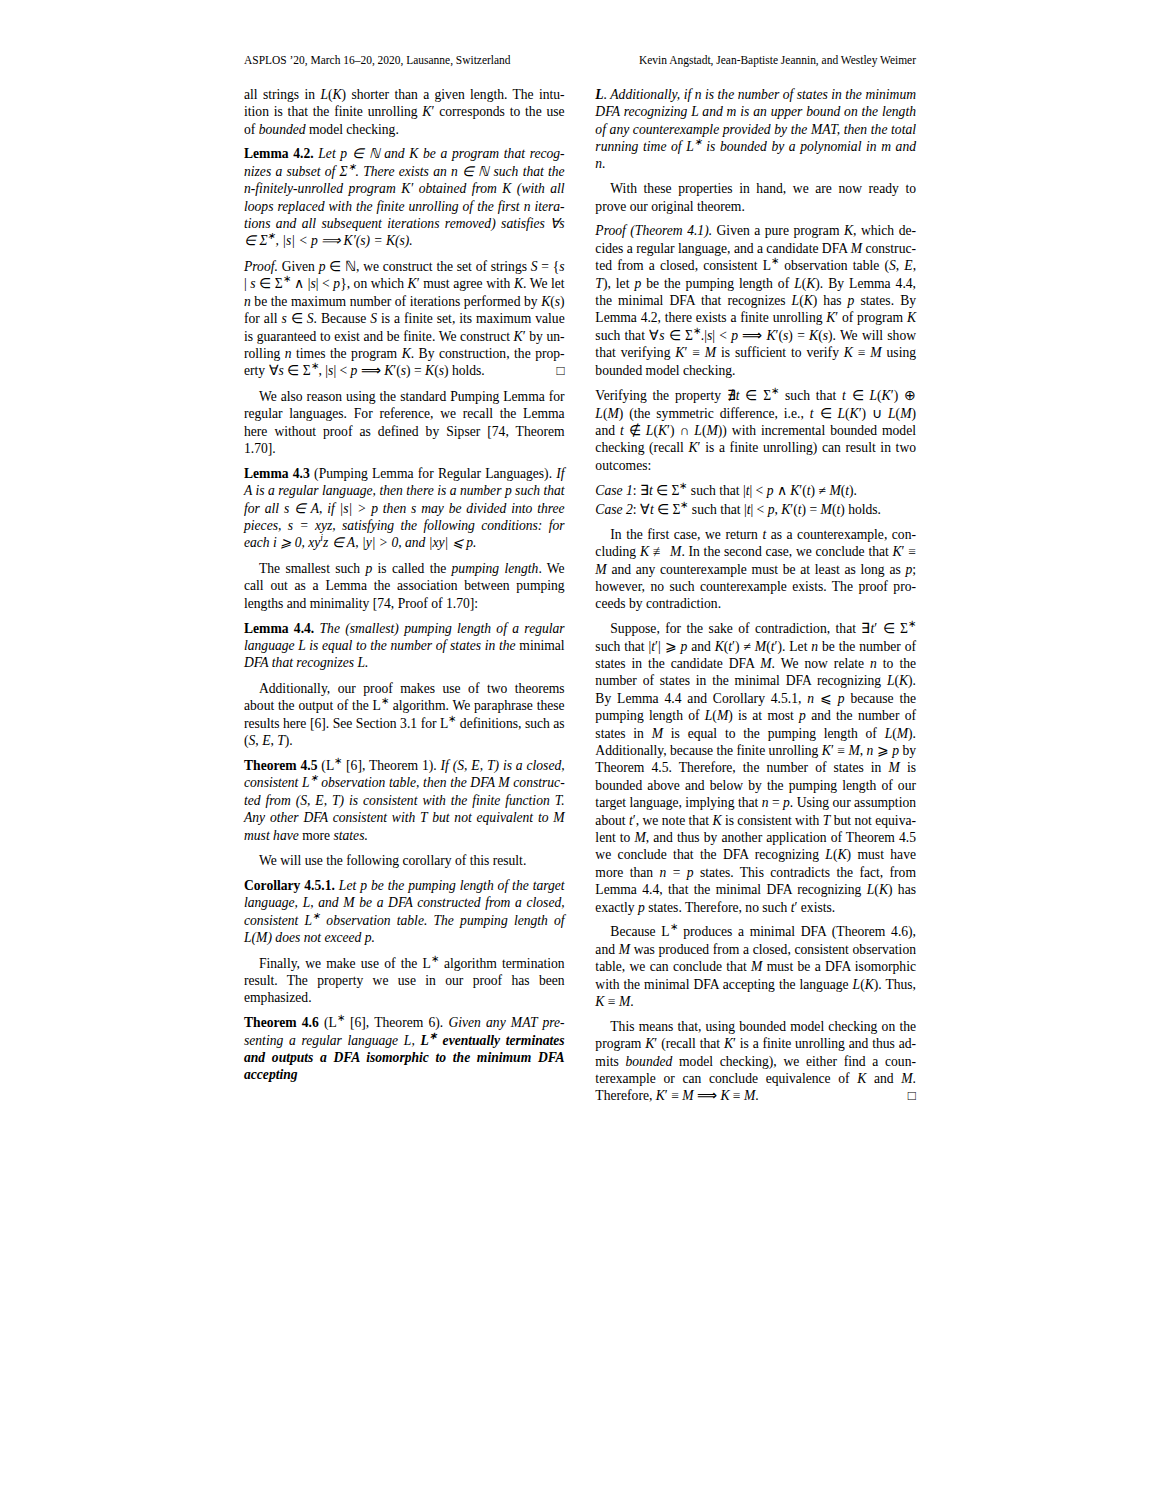ASPLOS ’20, March 16–20, 2020, Lausanne, Switzerland
Kevin Angstadt, Jean-Baptiste Jeannin, and Westley Weimer
all strings in L(K) shorter than a given length. The intuition is that the finite unrolling K′ corresponds to the use of bounded model checking.
Lemma 4.2. Let p ∈ ℕ and K be a program that recognizes a subset of Σ∗. There exists an n ∈ ℕ such that the n-finitely-unrolled program K′ obtained from K (with all loops replaced with the finite unrolling of the first n iterations and all subsequent iterations removed) satisfies ∀s ∈ Σ∗, |s| < p ⟹ K′(s) = K(s).
Proof. Given p ∈ ℕ, we construct the set of strings S = {s | s ∈ Σ∗ ∧ |s| < p}, on which K′ must agree with K. We let n be the maximum number of iterations performed by K(s) for all s ∈ S. Because S is a finite set, its maximum value is guaranteed to exist and be finite. We construct K′ by unrolling n times the program K. By construction, the property ∀s ∈ Σ∗, |s| < p ⟹ K′(s) = K(s) holds. □
We also reason using the standard Pumping Lemma for regular languages. For reference, we recall the Lemma here without proof as defined by Sipser [74, Theorem 1.70].
Lemma 4.3 (Pumping Lemma for Regular Languages). If A is a regular language, then there is a number p such that for all s ∈ A, if |s| > p then s may be divided into three pieces, s = xyz, satisfying the following conditions: for each i ⩾ 0, xyiz ∈ A, |y| > 0, and |xy| ⩽ p.
The smallest such p is called the pumping length. We call out as a Lemma the association between pumping lengths and minimality [74, Proof of 1.70]:
Lemma 4.4. The (smallest) pumping length of a regular language L is equal to the number of states in the minimal DFA that recognizes L.
Additionally, our proof makes use of two theorems about the output of the L∗ algorithm. We paraphrase these results here [6]. See Section 3.1 for L∗ definitions, such as (S, E, T).
Theorem 4.5 (L∗ [6], Theorem 1). If (S, E, T) is a closed, consistent L∗ observation table, then the DFA M constructed from (S, E, T) is consistent with the finite function T. Any other DFA consistent with T but not equivalent to M must have more states.
We will use the following corollary of this result.
Corollary 4.5.1. Let p be the pumping length of the target language, L, and M be a DFA constructed from a closed, consistent L∗ observation table. The pumping length of L(M) does not exceed p.
Finally, we make use of the L∗ algorithm termination result. The property we use in our proof has been emphasized.
Theorem 4.6 (L∗ [6], Theorem 6). Given any MAT presenting a regular language L, L∗ eventually terminates and outputs a DFA isomorphic to the minimum DFA accepting
L. Additionally, if n is the number of states in the minimum DFA recognizing L and m is an upper bound on the length of any counterexample provided by the MAT, then the total running time of L∗ is bounded by a polynomial in m and n.
With these properties in hand, we are now ready to prove our original theorem.
Proof (Theorem 4.1). Given a pure program K, which decides a regular language, and a candidate DFA M constructed from a closed, consistent L∗ observation table (S, E, T), let p be the pumping length of L(K). By Lemma 4.4, the minimal DFA that recognizes L(K) has p states. By Lemma 4.2, there exists a finite unrolling K′ of program K such that ∀s ∈ Σ∗.|s| < p ⟹ K′(s) = K(s). We will show that verifying K′ ≡ M is sufficient to verify K ≡ M using bounded model checking.
Verifying the property ∄t ∈ Σ∗ such that t ∈ L(K′) ⊕ L(M) (the symmetric difference, i.e., t ∈ L(K′) ∪ L(M) and t ∉ L(K′) ∩ L(M)) with incremental bounded model checking (recall K′ is a finite unrolling) can result in two outcomes:
Case 1: ∃t ∈ Σ∗ such that |t| < p ∧ K′(t) ≠ M(t).
Case 2: ∀t ∈ Σ∗ such that |t| < p, K′(t) = M(t) holds.
In the first case, we return t as a counterexample, concluding K ≢ M. In the second case, we conclude that K′ ≡ M and any counterexample must be at least as long as p; however, no such counterexample exists. The proof proceeds by contradiction.
Suppose, for the sake of contradiction, that ∃t′ ∈ Σ∗ such that |t′| ⩾ p and K(t′) ≠ M(t′). Let n be the number of states in the candidate DFA M. We now relate n to the number of states in the minimal DFA recognizing L(K). By Lemma 4.4 and Corollary 4.5.1, n ⩽ p because the pumping length of L(M) is at most p and the number of states in M is equal to the pumping length of L(M). Additionally, because the finite unrolling K′ ≡ M, n ⩾ p by Theorem 4.5. Therefore, the number of states in M is bounded above and below by the pumping length of our target language, implying that n = p. Using our assumption about t′, we note that K is consistent with T but not equivalent to M, and thus by another application of Theorem 4.5 we conclude that the DFA recognizing L(K) must have more than n = p states. This contradicts the fact, from Lemma 4.4, that the minimal DFA recognizing L(K) has exactly p states. Therefore, no such t′ exists.
Because L∗ produces a minimal DFA (Theorem 4.6), and M was produced from a closed, consistent observation table, we can conclude that M must be a DFA isomorphic with the minimal DFA accepting the language L(K). Thus, K ≡ M.
This means that, using bounded model checking on the program K′ (recall that K′ is a finite unrolling and thus admits bounded model checking), we either find a counterexample or can conclude equivalence of K and M. Therefore, K′ ≡ M ⟹ K ≡ M. □